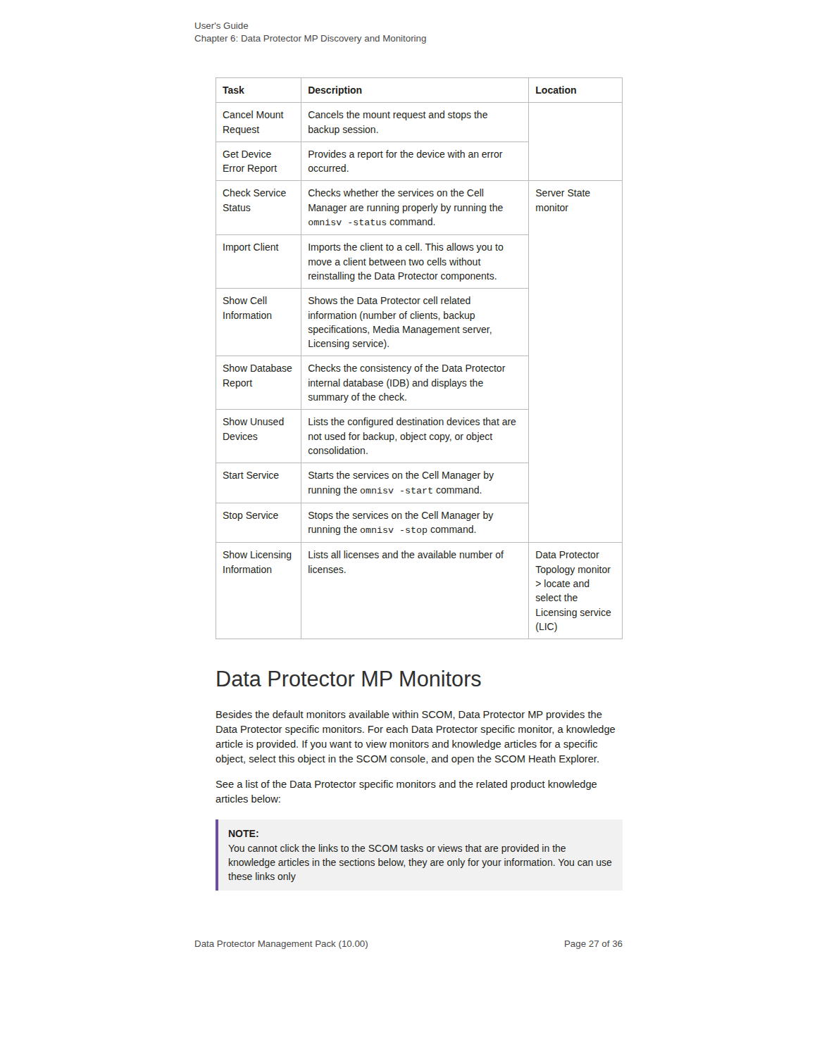User's Guide
Chapter 6: Data Protector MP Discovery and Monitoring
| Task | Description | Location |
| --- | --- | --- |
| Cancel Mount Request | Cancels the mount request and stops the backup session. | |
| Get Device Error Report | Provides a report for the device with an error occurred. |
| Check Service Status | Checks whether the services on the Cell Manager are running properly by running the omnisv -status command. | Server State monitor |
| Import Client | Imports the client to a cell. This allows you to move a client between two cells without reinstalling the Data Protector components. |
| Show Cell Information | Shows the Data Protector cell related information (number of clients, backup specifications, Media Management server, Licensing service). |
| Show Database Report | Checks the consistency of the Data Protector internal database (IDB) and displays the summary of the check. |
| Show Unused Devices | Lists the configured destination devices that are not used for backup, object copy, or object consolidation. |
| Start Service | Starts the services on the Cell Manager by running the omnisv -start command. |
| Stop Service | Stops the services on the Cell Manager by running the omnisv -stop command. |
| Show Licensing Information | Lists all licenses and the available number of licenses. | Data Protector Topology monitor > locate and select the Licensing service (LIC) |
Data Protector MP Monitors
Besides the default monitors available within SCOM, Data Protector MP provides the Data Protector specific monitors. For each Data Protector specific monitor, a knowledge article is provided. If you want to view monitors and knowledge articles for a specific object, select this object in the SCOM console, and open the SCOM Heath Explorer.
See a list of the Data Protector specific monitors and the related product knowledge articles below:
NOTE: You cannot click the links to the SCOM tasks or views that are provided in the knowledge articles in the sections below, they are only for your information. You can use these links only
Data Protector Management Pack (10.00) Page 27 of 36